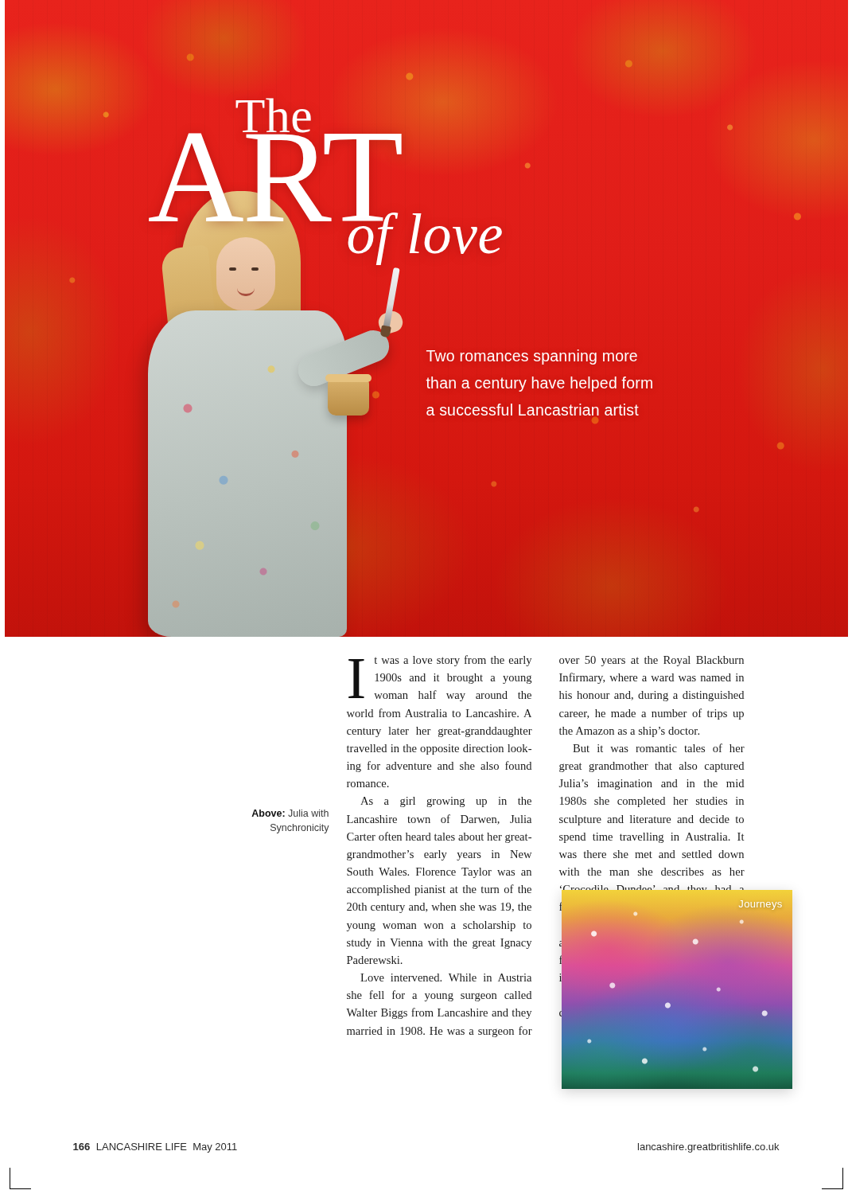The
ART
of love
Two romances spanning more than a century have helped form a successful Lancastrian artist
Above: Julia with Synchronicity
It was a love story from the early 1900s and it brought a young woman half way around the world from Australia to Lancashire. A century later her great-granddaughter travelled in the opposite direction looking for adventure and she also found romance.
As a girl growing up in the Lancashire town of Darwen, Julia Carter often heard tales about her great-grandmother’s early years in New South Wales. Florence Taylor was an accomplished pianist at the turn of the 20th century and, when she was 19, the young woman won a scholarship to study in Vienna with the great Ignacy Paderewski.
Love intervened. While in Austria she fell for a young surgeon called Walter Biggs from Lancashire and they married in 1908. He was a surgeon for over 50 years at the Royal Blackburn Infirmary, where a ward was named in his honour and, during a distinguished career, he made a number of trips up the Amazon as a ship’s doctor.
But it was romantic tales of her great grandmother that also captured Julia’s imagination and in the mid 1980s she completed her studies in sculpture and literature and decide to spend time travelling in Australia. It was there she met and settled down with the man she describes as her ‘Crocodile Dundee’ and they had a family.
She also made a name for herself as a dramatic painter and she is on the first leg of a trip to Europe to take part in several exhibitions.
‘I have very fond memories of my childhood in Lancashire, growing up
Journeys
166 LANCASHIRE LIFE May 2011
lancashire.greatbritishlife.co.uk